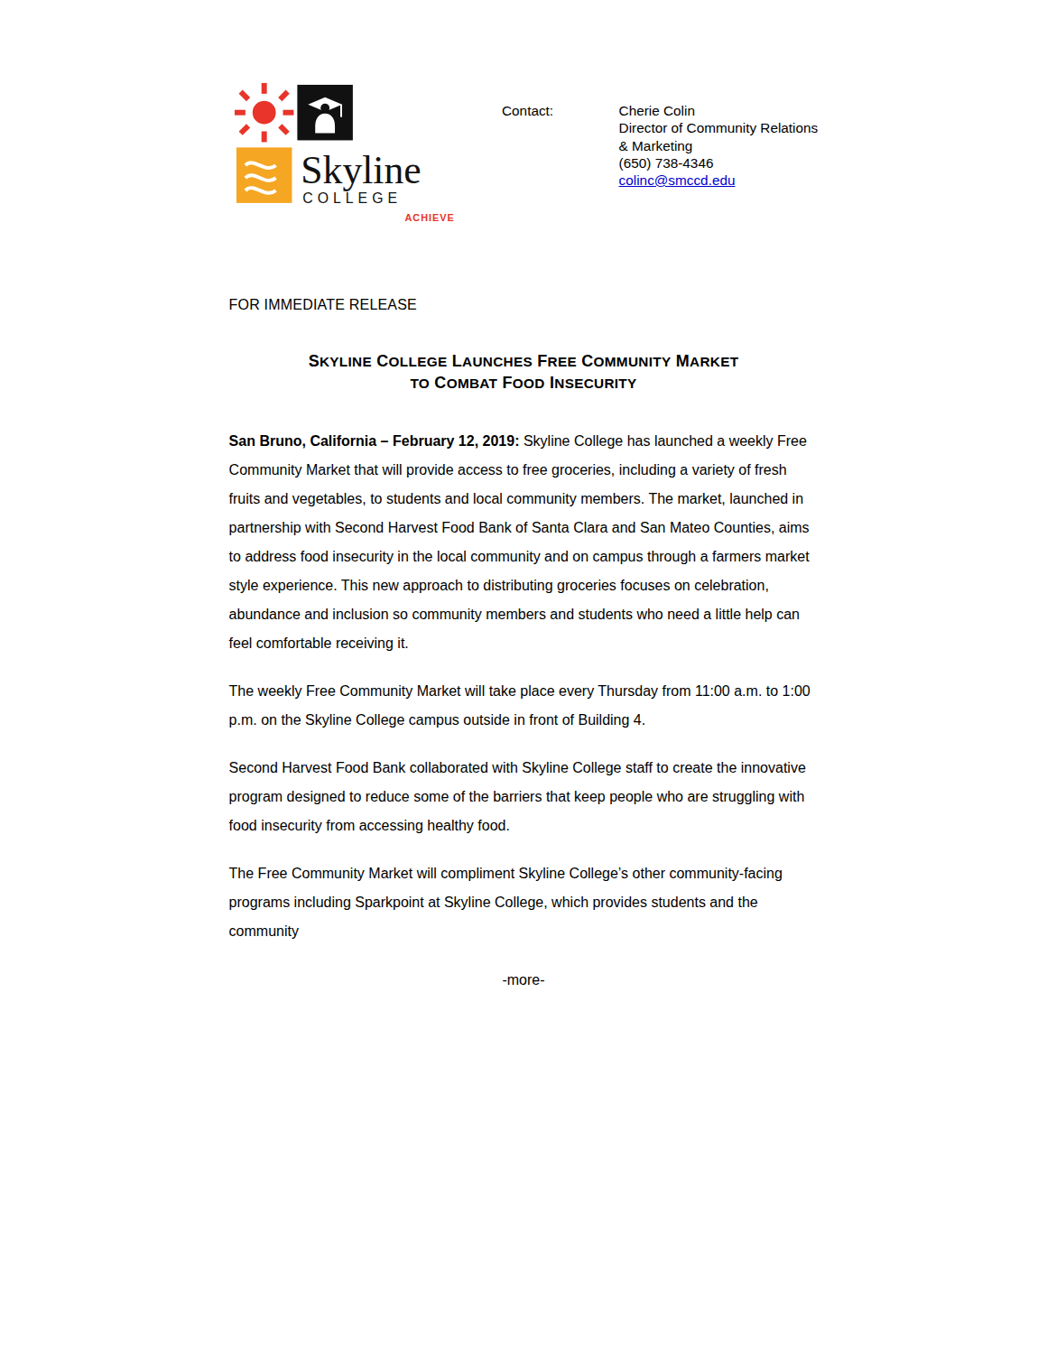Skyline COLLEGE ACHIEVE
Contact:
Cherie Colin
Director of Community Relations & Marketing
(650) 738-4346
colinc@smccd.edu
FOR IMMEDIATE RELEASE
SKYLINE COLLEGE LAUNCHES FREE COMMUNITY MARKET
TO COMBAT FOOD INSECURITY
San Bruno, California – February 12, 2019: Skyline College has launched a weekly Free Community Market that will provide access to free groceries, including a variety of fresh fruits and vegetables, to students and local community members. The market, launched in partnership with Second Harvest Food Bank of Santa Clara and San Mateo Counties, aims to address food insecurity in the local community and on campus through a farmers market style experience. This new approach to distributing groceries focuses on celebration, abundance and inclusion so community members and students who need a little help can feel comfortable receiving it.
The weekly Free Community Market will take place every Thursday from 11:00 a.m. to 1:00 p.m. on the Skyline College campus outside in front of Building 4.
Second Harvest Food Bank collaborated with Skyline College staff to create the innovative program designed to reduce some of the barriers that keep people who are struggling with food insecurity from accessing healthy food.
The Free Community Market will compliment Skyline College’s other community-facing programs including Sparkpoint at Skyline College, which provides students and the community
-more-